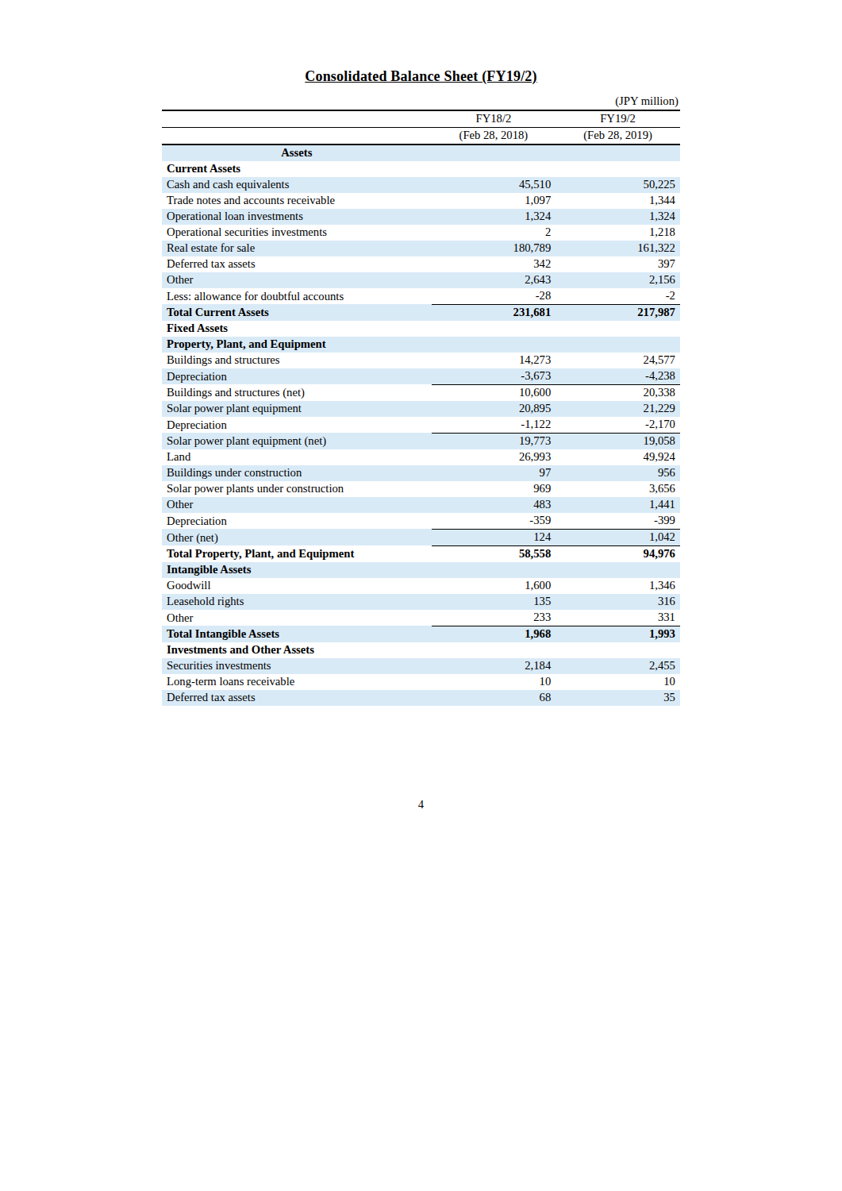Consolidated Balance Sheet (FY19/2)
(JPY million)
| | FY18/2 | FY19/2 |
| --- | --- | --- |
| | (Feb 28, 2018) | (Feb 28, 2019) |
| Assets | | |
| Current Assets | | |
| Cash and cash equivalents | 45,510 | 50,225 |
| Trade notes and accounts receivable | 1,097 | 1,344 |
| Operational loan investments | 1,324 | 1,324 |
| Operational securities investments | 2 | 1,218 |
| Real estate for sale | 180,789 | 161,322 |
| Deferred tax assets | 342 | 397 |
| Other | 2,643 | 2,156 |
| Less: allowance for doubtful accounts | -28 | -2 |
| Total Current Assets | 231,681 | 217,987 |
| Fixed Assets | | |
| Property, Plant, and Equipment | | |
| Buildings and structures | 14,273 | 24,577 |
| Depreciation | -3,673 | -4,238 |
| Buildings and structures (net) | 10,600 | 20,338 |
| Solar power plant equipment | 20,895 | 21,229 |
| Depreciation | -1,122 | -2,170 |
| Solar power plant equipment (net) | 19,773 | 19,058 |
| Land | 26,993 | 49,924 |
| Buildings under construction | 97 | 956 |
| Solar power plants under construction | 969 | 3,656 |
| Other | 483 | 1,441 |
| Depreciation | -359 | -399 |
| Other (net) | 124 | 1,042 |
| Total Property, Plant, and Equipment | 58,558 | 94,976 |
| Intangible Assets | | |
| Goodwill | 1,600 | 1,346 |
| Leasehold rights | 135 | 316 |
| Other | 233 | 331 |
| Total Intangible Assets | 1,968 | 1,993 |
| Investments and Other Assets | | |
| Securities investments | 2,184 | 2,455 |
| Long-term loans receivable | 10 | 10 |
| Deferred tax assets | 68 | 35 |
4